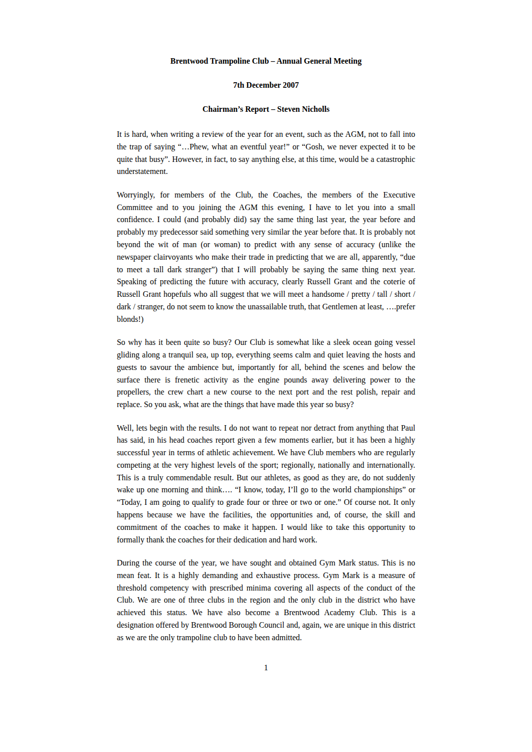Brentwood Trampoline Club – Annual General Meeting
7th December 2007
Chairman’s Report – Steven Nicholls
It is hard, when writing a review of the year for an event, such as the AGM, not to fall into the trap of saying “…Phew, what an eventful year!” or “Gosh, we never expected it to be quite that busy”. However, in fact, to say anything else, at this time, would be a catastrophic understatement.
Worryingly, for members of the Club, the Coaches, the members of the Executive Committee and to you joining the AGM this evening, I have to let you into a small confidence. I could (and probably did) say the same thing last year, the year before and probably my predecessor said something very similar the year before that. It is probably not beyond the wit of man (or woman) to predict with any sense of accuracy (unlike the newspaper clairvoyants who make their trade in predicting that we are all, apparently, “due to meet a tall dark stranger”) that I will probably be saying the same thing next year. Speaking of predicting the future with accuracy, clearly Russell Grant and the coterie of Russell Grant hopefuls who all suggest that we will meet a handsome / pretty / tall / short / dark / stranger, do not seem to know the unassailable truth, that Gentlemen at least, ….prefer blonds!)
So why has it been quite so busy? Our Club is somewhat like a sleek ocean going vessel gliding along a tranquil sea, up top, everything seems calm and quiet leaving the hosts and guests to savour the ambience but, importantly for all, behind the scenes and below the surface there is frenetic activity as the engine pounds away delivering power to the propellers, the crew chart a new course to the next port and the rest polish, repair and replace. So you ask, what are the things that have made this year so busy?
Well, lets begin with the results. I do not want to repeat nor detract from anything that Paul has said, in his head coaches report given a few moments earlier, but it has been a highly successful year in terms of athletic achievement. We have Club members who are regularly competing at the very highest levels of the sport; regionally, nationally and internationally. This is a truly commendable result. But our athletes, as good as they are, do not suddenly wake up one morning and think…. “I know, today, I’ll go to the world championships” or “Today, I am going to qualify to grade four or three or two or one.” Of course not. It only happens because we have the facilities, the opportunities and, of course, the skill and commitment of the coaches to make it happen. I would like to take this opportunity to formally thank the coaches for their dedication and hard work.
During the course of the year, we have sought and obtained Gym Mark status. This is no mean feat. It is a highly demanding and exhaustive process. Gym Mark is a measure of threshold competency with prescribed minima covering all aspects of the conduct of the Club. We are one of three clubs in the region and the only club in the district who have achieved this status. We have also become a Brentwood Academy Club. This is a designation offered by Brentwood Borough Council and, again, we are unique in this district as we are the only trampoline club to have been admitted.
1